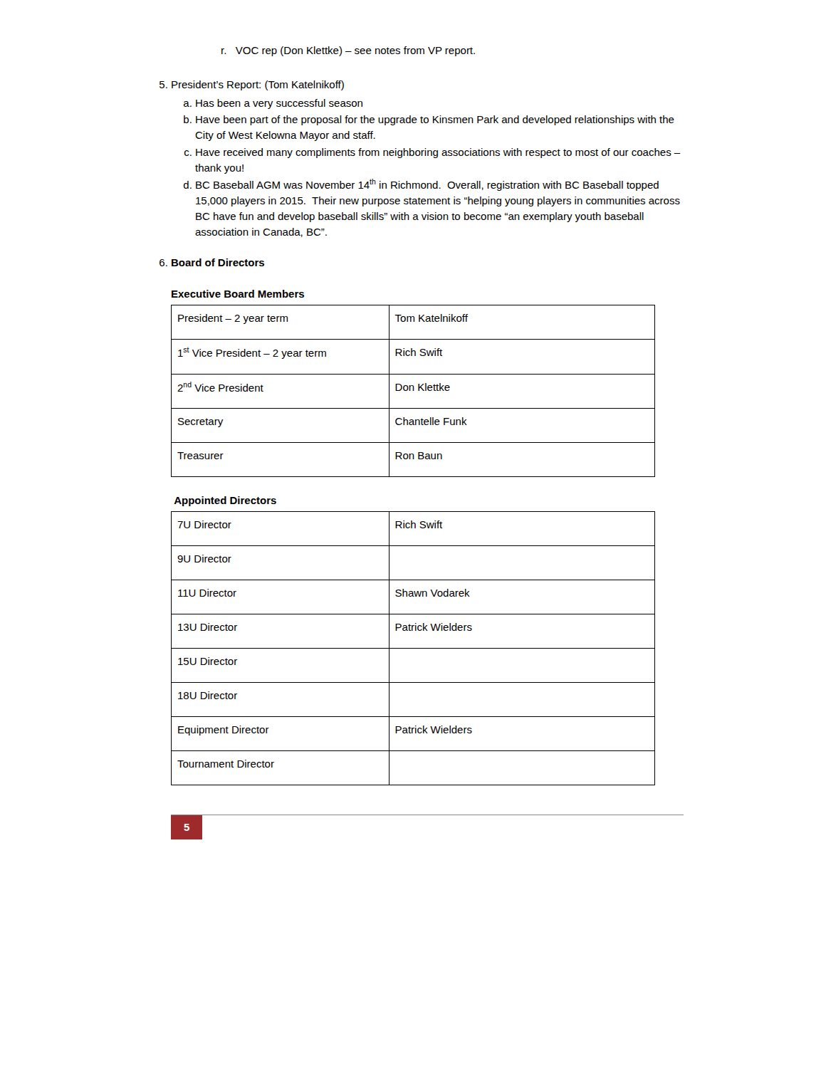r. VOC rep (Don Klettke) – see notes from VP report.
President’s Report: (Tom Katelnikoff)
Has been a very successful season
Have been part of the proposal for the upgrade to Kinsmen Park and developed relationships with the City of West Kelowna Mayor and staff.
Have received many compliments from neighboring associations with respect to most of our coaches – thank you!
BC Baseball AGM was November 14th in Richmond. Overall, registration with BC Baseball topped 15,000 players in 2015. Their new purpose statement is “helping young players in communities across BC have fun and develop baseball skills” with a vision to become “an exemplary youth baseball association in Canada, BC”.
Board of Directors
Executive Board Members
| President – 2 year term | Tom Katelnikoff |
| 1 st Vice President – 2 year term | Rich Swift |
| 2 nd Vice President | Don Klettke |
| Secretary | Chantelle Funk |
| Treasurer | Ron Baun |
Appointed Directors
| 7U Director | Rich Swift |
| 9U Director | |
| 11U Director | Shawn Vodarek |
| 13U Director | Patrick Wielders |
| 15U Director | |
| 18U Director | |
| Equipment Director | Patrick Wielders |
| Tournament Director | |
5